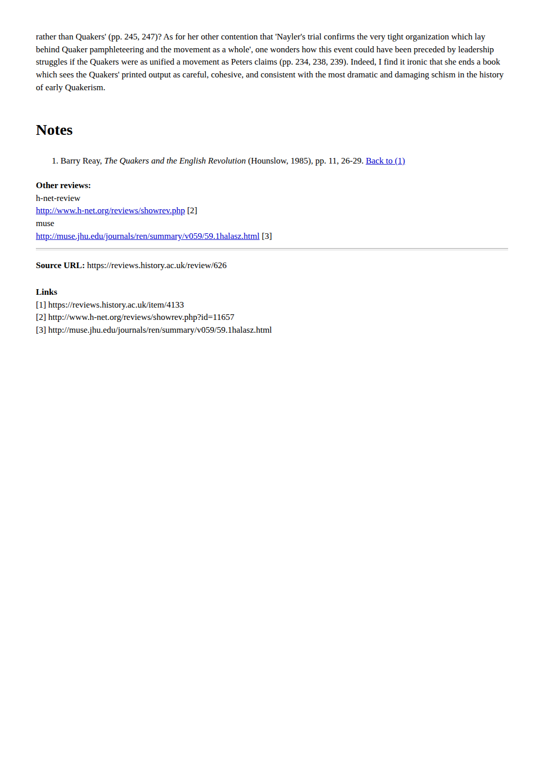rather than Quakers' (pp. 245, 247)? As for her other contention that 'Nayler's trial confirms the very tight organization which lay behind Quaker pamphleteering and the movement as a whole', one wonders how this event could have been preceded by leadership struggles if the Quakers were as unified a movement as Peters claims (pp. 234, 238, 239). Indeed, I find it ironic that she ends a book which sees the Quakers' printed output as careful, cohesive, and consistent with the most dramatic and damaging schism in the history of early Quakerism.
Notes
Barry Reay, The Quakers and the English Revolution (Hounslow, 1985), pp. 11, 26-29. Back to (1)
Other reviews:
h-net-review
http://www.h-net.org/reviews/showrev.php [2]
muse
http://muse.jhu.edu/journals/ren/summary/v059/59.1halasz.html [3]
Source URL: https://reviews.history.ac.uk/review/626
Links
[1] https://reviews.history.ac.uk/item/4133
[2] http://www.h-net.org/reviews/showrev.php?id=11657
[3] http://muse.jhu.edu/journals/ren/summary/v059/59.1halasz.html